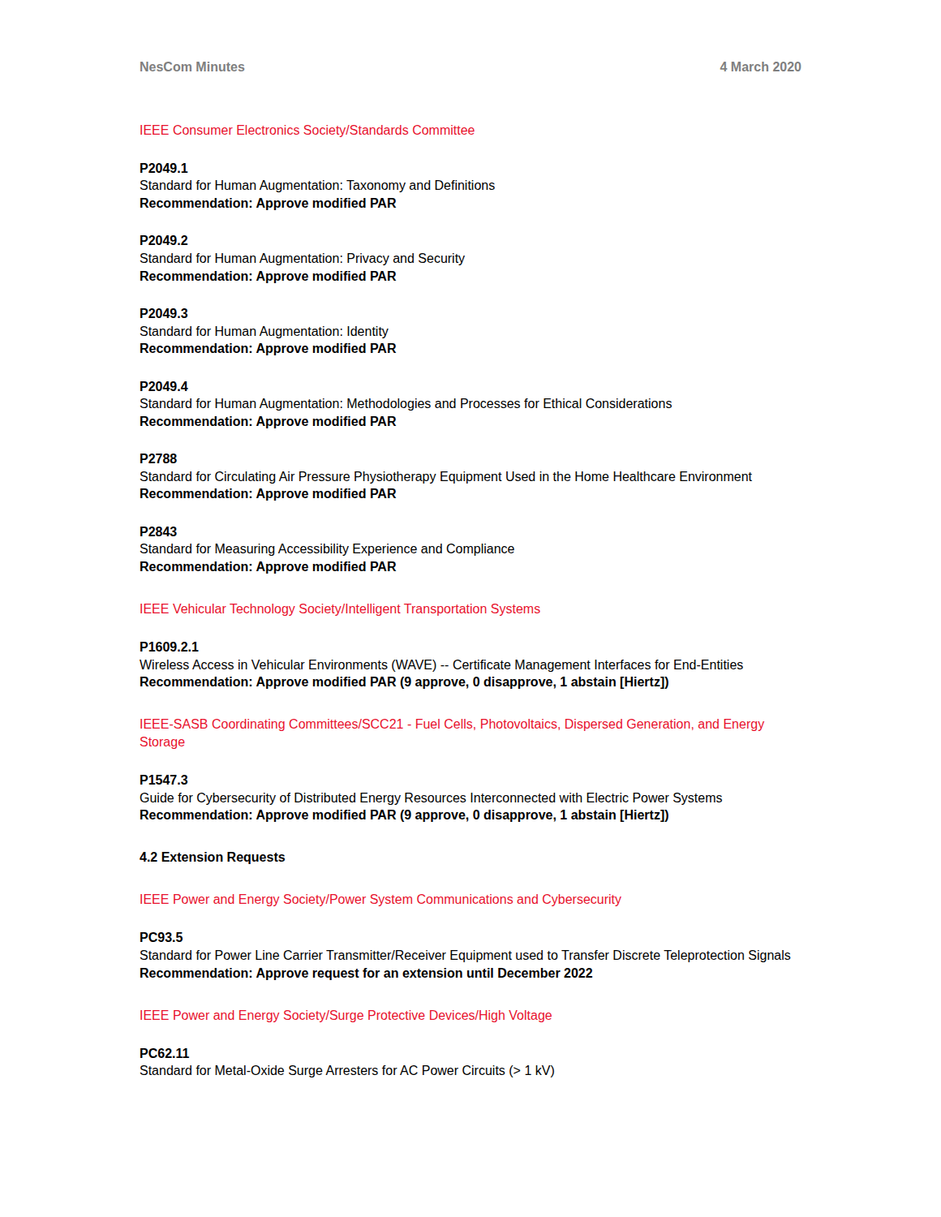NesCom Minutes 4 March 2020
IEEE Consumer Electronics Society/Standards Committee
P2049.1
Standard for Human Augmentation: Taxonomy and Definitions
Recommendation: Approve modified PAR
P2049.2
Standard for Human Augmentation: Privacy and Security
Recommendation: Approve modified PAR
P2049.3
Standard for Human Augmentation: Identity
Recommendation: Approve modified PAR
P2049.4
Standard for Human Augmentation: Methodologies and Processes for Ethical Considerations
Recommendation: Approve modified PAR
P2788
Standard for Circulating Air Pressure Physiotherapy Equipment Used in the Home Healthcare Environment
Recommendation: Approve modified PAR
P2843
Standard for Measuring Accessibility Experience and Compliance
Recommendation: Approve modified PAR
IEEE Vehicular Technology Society/Intelligent Transportation Systems
P1609.2.1
Wireless Access in Vehicular Environments (WAVE) -- Certificate Management Interfaces for End-Entities
Recommendation: Approve modified PAR (9 approve, 0 disapprove, 1 abstain [Hiertz])
IEEE-SASB Coordinating Committees/SCC21 - Fuel Cells, Photovoltaics, Dispersed Generation, and Energy Storage
P1547.3
Guide for Cybersecurity of Distributed Energy Resources Interconnected with Electric Power Systems
Recommendation: Approve modified PAR (9 approve, 0 disapprove, 1 abstain [Hiertz])
4.2 Extension Requests
IEEE Power and Energy Society/Power System Communications and Cybersecurity
PC93.5
Standard for Power Line Carrier Transmitter/Receiver Equipment used to Transfer Discrete Teleprotection Signals
Recommendation: Approve request for an extension until December 2022
IEEE Power and Energy Society/Surge Protective Devices/High Voltage
PC62.11
Standard for Metal-Oxide Surge Arresters for AC Power Circuits (> 1 kV)